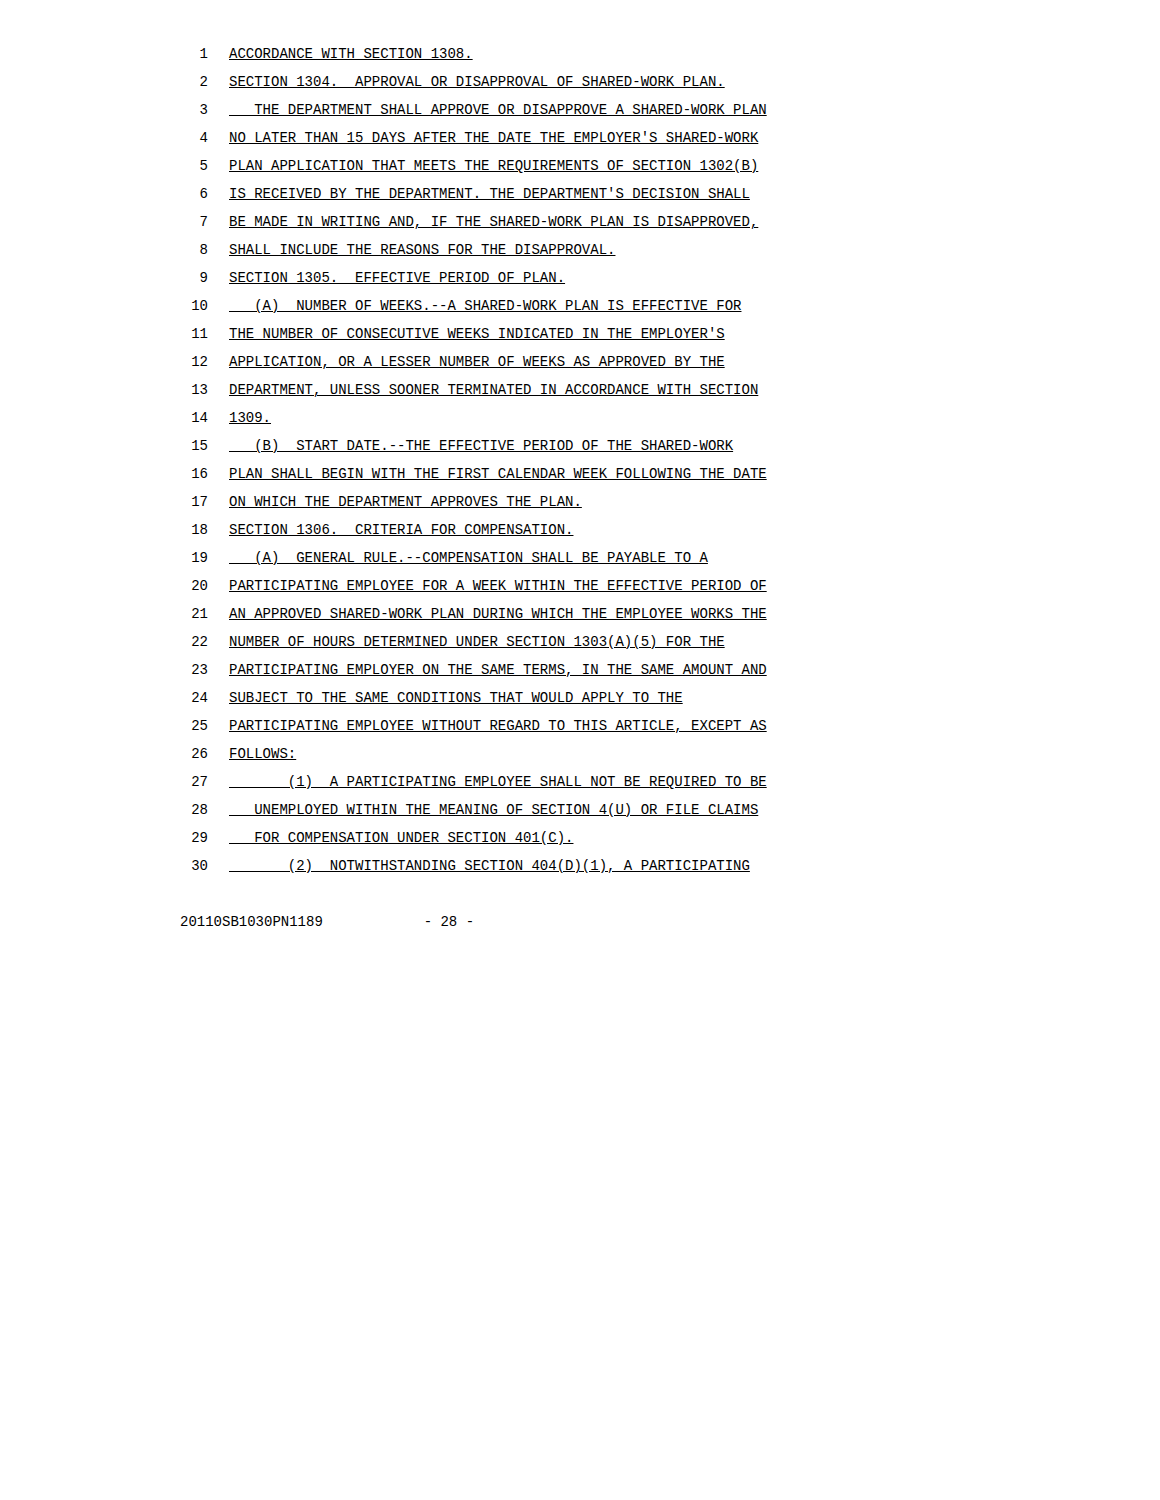ACCORDANCE WITH SECTION 1308.
SECTION 1304. APPROVAL OR DISAPPROVAL OF SHARED-WORK PLAN.
THE DEPARTMENT SHALL APPROVE OR DISAPPROVE A SHARED-WORK PLAN
NO LATER THAN 15 DAYS AFTER THE DATE THE EMPLOYER'S SHARED-WORK
PLAN APPLICATION THAT MEETS THE REQUIREMENTS OF SECTION 1302(B)
IS RECEIVED BY THE DEPARTMENT. THE DEPARTMENT'S DECISION SHALL
BE MADE IN WRITING AND, IF THE SHARED-WORK PLAN IS DISAPPROVED,
SHALL INCLUDE THE REASONS FOR THE DISAPPROVAL.
SECTION 1305. EFFECTIVE PERIOD OF PLAN.
(A) NUMBER OF WEEKS.--A SHARED-WORK PLAN IS EFFECTIVE FOR
THE NUMBER OF CONSECUTIVE WEEKS INDICATED IN THE EMPLOYER'S
APPLICATION, OR A LESSER NUMBER OF WEEKS AS APPROVED BY THE
DEPARTMENT, UNLESS SOONER TERMINATED IN ACCORDANCE WITH SECTION
1309.
(B) START DATE.--THE EFFECTIVE PERIOD OF THE SHARED-WORK
PLAN SHALL BEGIN WITH THE FIRST CALENDAR WEEK FOLLOWING THE DATE
ON WHICH THE DEPARTMENT APPROVES THE PLAN.
SECTION 1306. CRITERIA FOR COMPENSATION.
(A) GENERAL RULE.--COMPENSATION SHALL BE PAYABLE TO A
PARTICIPATING EMPLOYEE FOR A WEEK WITHIN THE EFFECTIVE PERIOD OF
AN APPROVED SHARED-WORK PLAN DURING WHICH THE EMPLOYEE WORKS THE
NUMBER OF HOURS DETERMINED UNDER SECTION 1303(A)(5) FOR THE
PARTICIPATING EMPLOYER ON THE SAME TERMS, IN THE SAME AMOUNT AND
SUBJECT TO THE SAME CONDITIONS THAT WOULD APPLY TO THE
PARTICIPATING EMPLOYEE WITHOUT REGARD TO THIS ARTICLE, EXCEPT AS
FOLLOWS:
(1) A PARTICIPATING EMPLOYEE SHALL NOT BE REQUIRED TO BE
UNEMPLOYED WITHIN THE MEANING OF SECTION 4(U) OR FILE CLAIMS
FOR COMPENSATION UNDER SECTION 401(C).
(2) NOTWITHSTANDING SECTION 404(D)(1), A PARTICIPATING
20110SB1030PN1189 - 28 -